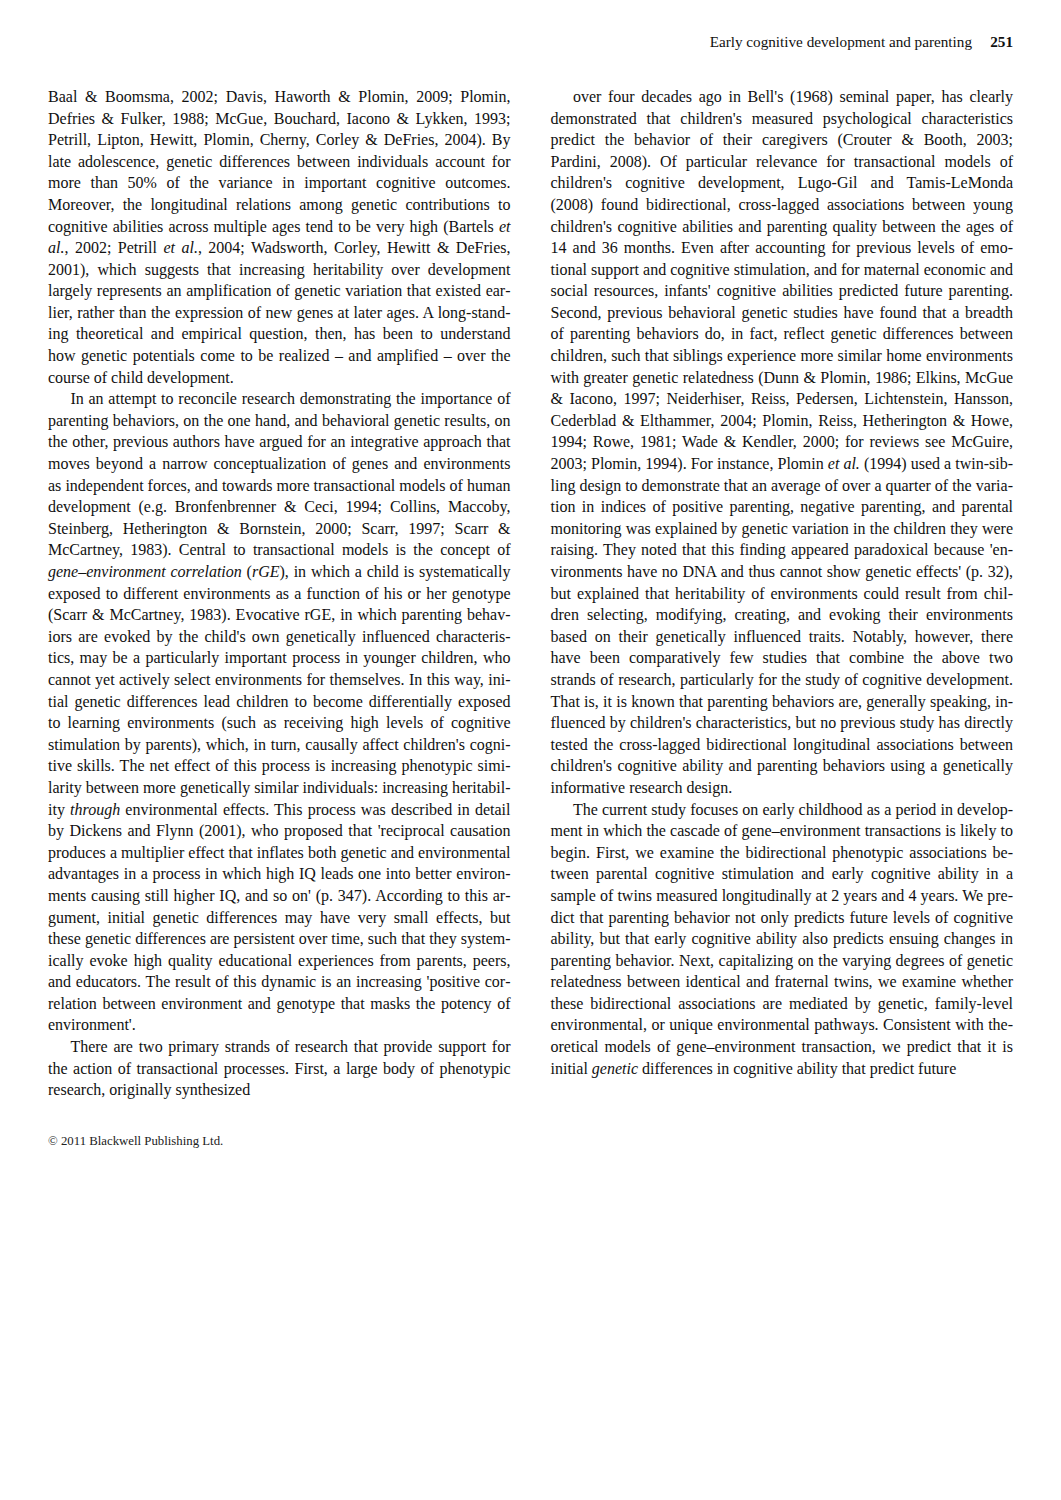Early cognitive development and parenting 251
Baal & Boomsma, 2002; Davis, Haworth & Plomin, 2009; Plomin, Defries & Fulker, 1988; McGue, Bouchard, Iacono & Lykken, 1993; Petrill, Lipton, Hewitt, Plomin, Cherny, Corley & DeFries, 2004). By late adolescence, genetic differences between individuals account for more than 50% of the variance in important cognitive outcomes. Moreover, the longitudinal relations among genetic contributions to cognitive abilities across multiple ages tend to be very high (Bartels et al., 2002; Petrill et al., 2004; Wadsworth, Corley, Hewitt & DeFries, 2001), which suggests that increasing heritability over development largely represents an amplification of genetic variation that existed earlier, rather than the expression of new genes at later ages. A long-standing theoretical and empirical question, then, has been to understand how genetic potentials come to be realized – and amplified – over the course of child development.
In an attempt to reconcile research demonstrating the importance of parenting behaviors, on the one hand, and behavioral genetic results, on the other, previous authors have argued for an integrative approach that moves beyond a narrow conceptualization of genes and environments as independent forces, and towards more transactional models of human development (e.g. Bronfenbrenner & Ceci, 1994; Collins, Maccoby, Steinberg, Hetherington & Bornstein, 2000; Scarr, 1997; Scarr & McCartney, 1983). Central to transactional models is the concept of gene–environment correlation (rGE), in which a child is systematically exposed to different environments as a function of his or her genotype (Scarr & McCartney, 1983). Evocative rGE, in which parenting behaviors are evoked by the child's own genetically influenced characteristics, may be a particularly important process in younger children, who cannot yet actively select environments for themselves. In this way, initial genetic differences lead children to become differentially exposed to learning environments (such as receiving high levels of cognitive stimulation by parents), which, in turn, causally affect children's cognitive skills. The net effect of this process is increasing phenotypic similarity between more genetically similar individuals: increasing heritability through environmental effects. This process was described in detail by Dickens and Flynn (2001), who proposed that 'reciprocal causation produces a multiplier effect that inflates both genetic and environmental advantages in a process in which high IQ leads one into better environments causing still higher IQ, and so on' (p. 347). According to this argument, initial genetic differences may have very small effects, but these genetic differences are persistent over time, such that they systemically evoke high quality educational experiences from parents, peers, and educators. The result of this dynamic is an increasing 'positive correlation between environment and genotype that masks the potency of environment'.
There are two primary strands of research that provide support for the action of transactional processes. First, a large body of phenotypic research, originally synthesized
over four decades ago in Bell's (1968) seminal paper, has clearly demonstrated that children's measured psychological characteristics predict the behavior of their caregivers (Crouter & Booth, 2003; Pardini, 2008). Of particular relevance for transactional models of children's cognitive development, Lugo-Gil and Tamis-LeMonda (2008) found bidirectional, cross-lagged associations between young children's cognitive abilities and parenting quality between the ages of 14 and 36 months. Even after accounting for previous levels of emotional support and cognitive stimulation, and for maternal economic and social resources, infants' cognitive abilities predicted future parenting. Second, previous behavioral genetic studies have found that a breadth of parenting behaviors do, in fact, reflect genetic differences between children, such that siblings experience more similar home environments with greater genetic relatedness (Dunn & Plomin, 1986; Elkins, McGue & Iacono, 1997; Neiderhiser, Reiss, Pedersen, Lichtenstein, Hansson, Cederblad & Elthammer, 2004; Plomin, Reiss, Hetherington & Howe, 1994; Rowe, 1981; Wade & Kendler, 2000; for reviews see McGuire, 2003; Plomin, 1994). For instance, Plomin et al. (1994) used a twin-sibling design to demonstrate that an average of over a quarter of the variation in indices of positive parenting, negative parenting, and parental monitoring was explained by genetic variation in the children they were raising. They noted that this finding appeared paradoxical because 'environments have no DNA and thus cannot show genetic effects' (p. 32), but explained that heritability of environments could result from children selecting, modifying, creating, and evoking their environments based on their genetically influenced traits. Notably, however, there have been comparatively few studies that combine the above two strands of research, particularly for the study of cognitive development. That is, it is known that parenting behaviors are, generally speaking, influenced by children's characteristics, but no previous study has directly tested the cross-lagged bidirectional longitudinal associations between children's cognitive ability and parenting behaviors using a genetically informative research design.
The current study focuses on early childhood as a period in development in which the cascade of gene–environment transactions is likely to begin. First, we examine the bidirectional phenotypic associations between parental cognitive stimulation and early cognitive ability in a sample of twins measured longitudinally at 2 years and 4 years. We predict that parenting behavior not only predicts future levels of cognitive ability, but that early cognitive ability also predicts ensuing changes in parenting behavior. Next, capitalizing on the varying degrees of genetic relatedness between identical and fraternal twins, we examine whether these bidirectional associations are mediated by genetic, family-level environmental, or unique environmental pathways. Consistent with theoretical models of gene–environment transaction, we predict that it is initial genetic differences in cognitive ability that predict future
© 2011 Blackwell Publishing Ltd.